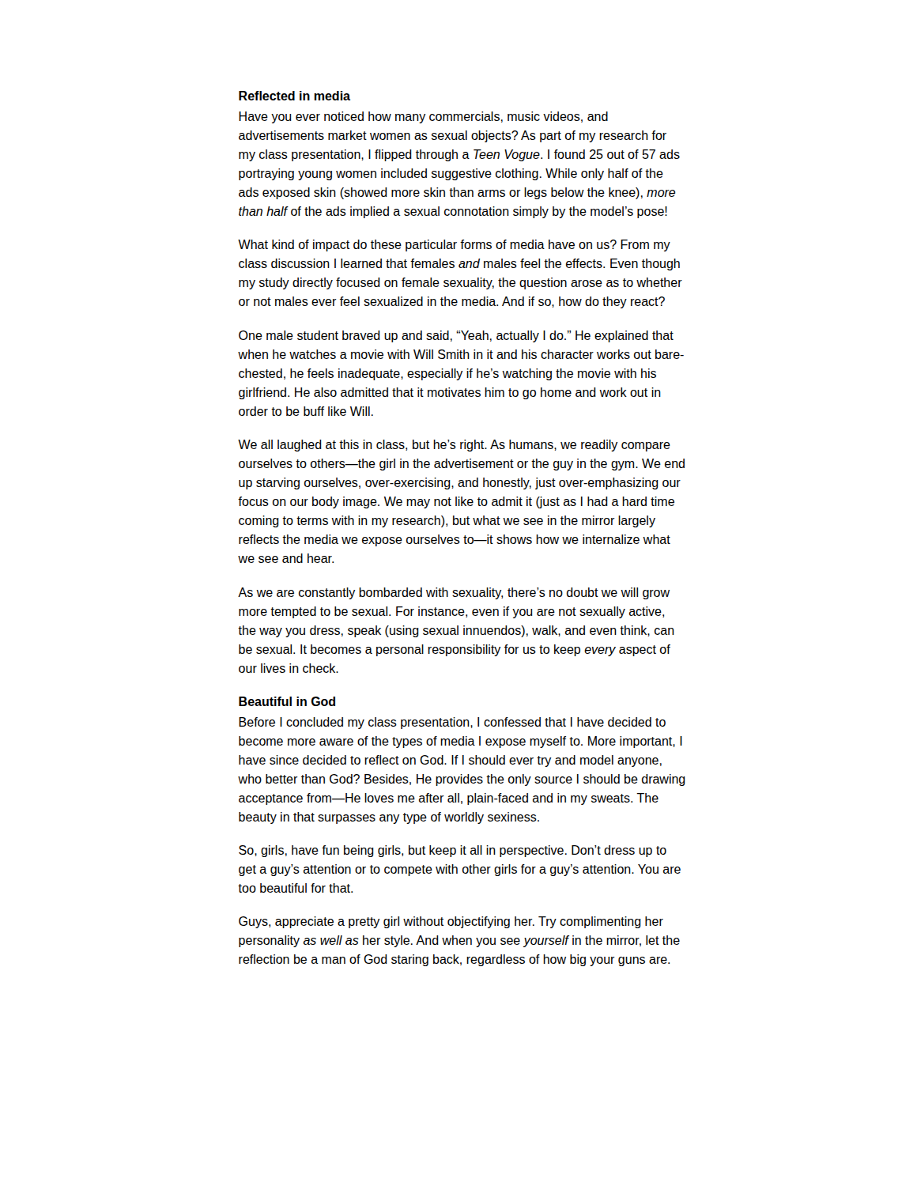Reflected in media
Have you ever noticed how many commercials, music videos, and advertisements market women as sexual objects? As part of my research for my class presentation, I flipped through a Teen Vogue. I found 25 out of 57 ads portraying young women included suggestive clothing. While only half of the ads exposed skin (showed more skin than arms or legs below the knee), more than half of the ads implied a sexual connotation simply by the model’s pose!
What kind of impact do these particular forms of media have on us? From my class discussion I learned that females and males feel the effects. Even though my study directly focused on female sexuality, the question arose as to whether or not males ever feel sexualized in the media. And if so, how do they react?
One male student braved up and said, “Yeah, actually I do.” He explained that when he watches a movie with Will Smith in it and his character works out bare-chested, he feels inadequate, especially if he’s watching the movie with his girlfriend. He also admitted that it motivates him to go home and work out in order to be buff like Will.
We all laughed at this in class, but he’s right. As humans, we readily compare ourselves to others—the girl in the advertisement or the guy in the gym. We end up starving ourselves, over-exercising, and honestly, just over-emphasizing our focus on our body image. We may not like to admit it (just as I had a hard time coming to terms with in my research), but what we see in the mirror largely reflects the media we expose ourselves to—it shows how we internalize what we see and hear.
As we are constantly bombarded with sexuality, there’s no doubt we will grow more tempted to be sexual. For instance, even if you are not sexually active, the way you dress, speak (using sexual innuendos), walk, and even think, can be sexual. It becomes a personal responsibility for us to keep every aspect of our lives in check.
Beautiful in God
Before I concluded my class presentation, I confessed that I have decided to become more aware of the types of media I expose myself to. More important, I have since decided to reflect on God. If I should ever try and model anyone, who better than God? Besides, He provides the only source I should be drawing acceptance from—He loves me after all, plain-faced and in my sweats. The beauty in that surpasses any type of worldly sexiness.
So, girls, have fun being girls, but keep it all in perspective. Don’t dress up to get a guy’s attention or to compete with other girls for a guy’s attention. You are too beautiful for that.
Guys, appreciate a pretty girl without objectifying her. Try complimenting her personality as well as her style. And when you see yourself in the mirror, let the reflection be a man of God staring back, regardless of how big your guns are.